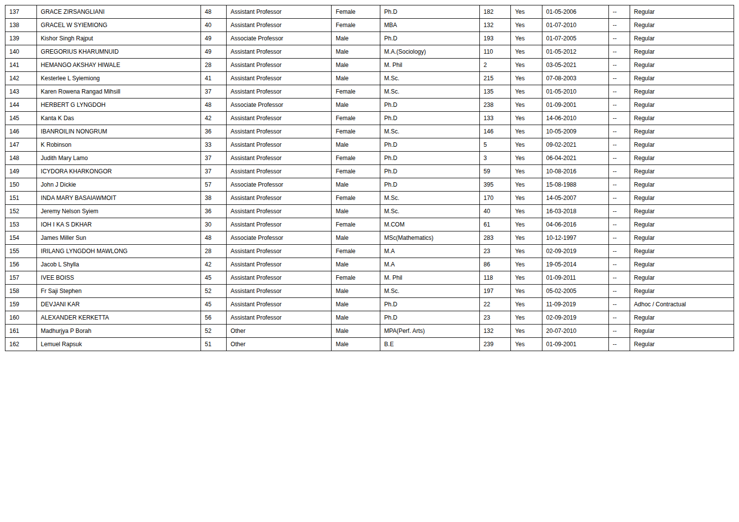| 137 | GRACE ZIRSANGLIANI | 48 | Assistant Professor | Female | Ph.D | 182 | Yes | 01-05-2006 | -- | Regular |
| 138 | GRACEL W SYIEMIONG | 40 | Assistant Professor | Female | MBA | 132 | Yes | 01-07-2010 | -- | Regular |
| 139 | Kishor Singh Rajput | 49 | Associate Professor | Male | Ph.D | 193 | Yes | 01-07-2005 | -- | Regular |
| 140 | GREGORIUS KHARUMNUID | 49 | Assistant Professor | Male | M.A.(Sociology) | 110 | Yes | 01-05-2012 | -- | Regular |
| 141 | HEMANGO AKSHAY HIWALE | 28 | Assistant Professor | Male | M. Phil | 2 | Yes | 03-05-2021 | -- | Regular |
| 142 | Kesterlee L Syiemiong | 41 | Assistant Professor | Male | M.Sc. | 215 | Yes | 07-08-2003 | -- | Regular |
| 143 | Karen Rowena Rangad Mihsill | 37 | Assistant Professor | Female | M.Sc. | 135 | Yes | 01-05-2010 | -- | Regular |
| 144 | HERBERT G LYNGDOH | 48 | Associate Professor | Male | Ph.D | 238 | Yes | 01-09-2001 | -- | Regular |
| 145 | Kanta K Das | 42 | Assistant Professor | Female | Ph.D | 133 | Yes | 14-06-2010 | -- | Regular |
| 146 | IBANROILIN NONGRUM | 36 | Assistant Professor | Female | M.Sc. | 146 | Yes | 10-05-2009 | -- | Regular |
| 147 | K Robinson | 33 | Assistant Professor | Male | Ph.D | 5 | Yes | 09-02-2021 | -- | Regular |
| 148 | Judith Mary Lamo | 37 | Assistant Professor | Female | Ph.D | 3 | Yes | 06-04-2021 | -- | Regular |
| 149 | ICYDORA KHARKONGOR | 37 | Assistant Professor | Female | Ph.D | 59 | Yes | 10-08-2016 | -- | Regular |
| 150 | John J Dickie | 57 | Associate Professor | Male | Ph.D | 395 | Yes | 15-08-1988 | -- | Regular |
| 151 | INDA MARY BASAIAWMOIT | 38 | Assistant Professor | Female | M.Sc. | 170 | Yes | 14-05-2007 | -- | Regular |
| 152 | Jeremy Nelson Syiem | 36 | Assistant Professor | Male | M.Sc. | 40 | Yes | 16-03-2018 | -- | Regular |
| 153 | IOH I KA S DKHAR | 30 | Assistant Professor | Female | M.COM | 61 | Yes | 04-06-2016 | -- | Regular |
| 154 | James Miller Sun | 48 | Associate Professor | Male | MSc(Mathematics) | 283 | Yes | 10-12-1997 | -- | Regular |
| 155 | IRILANG LYNGDOH MAWLONG | 28 | Assistant Professor | Female | M.A | 23 | Yes | 02-09-2019 | -- | Regular |
| 156 | Jacob L Shylla | 42 | Assistant Professor | Male | M.A | 86 | Yes | 19-05-2014 | -- | Regular |
| 157 | IVEE BOISS | 45 | Assistant Professor | Female | M. Phil | 118 | Yes | 01-09-2011 | -- | Regular |
| 158 | Fr Saji Stephen | 52 | Assistant Professor | Male | M.Sc. | 197 | Yes | 05-02-2005 | -- | Regular |
| 159 | DEVJANI KAR | 45 | Assistant Professor | Male | Ph.D | 22 | Yes | 11-09-2019 | -- | Adhoc / Contractual |
| 160 | ALEXANDER KERKETTA | 56 | Assistant Professor | Male | Ph.D | 23 | Yes | 02-09-2019 | -- | Regular |
| 161 | Madhurjya P Borah | 52 | Other | Male | MPA(Perf. Arts) | 132 | Yes | 20-07-2010 | -- | Regular |
| 162 | Lemuel Rapsuk | 51 | Other | Male | B.E | 239 | Yes | 01-09-2001 | -- | Regular |